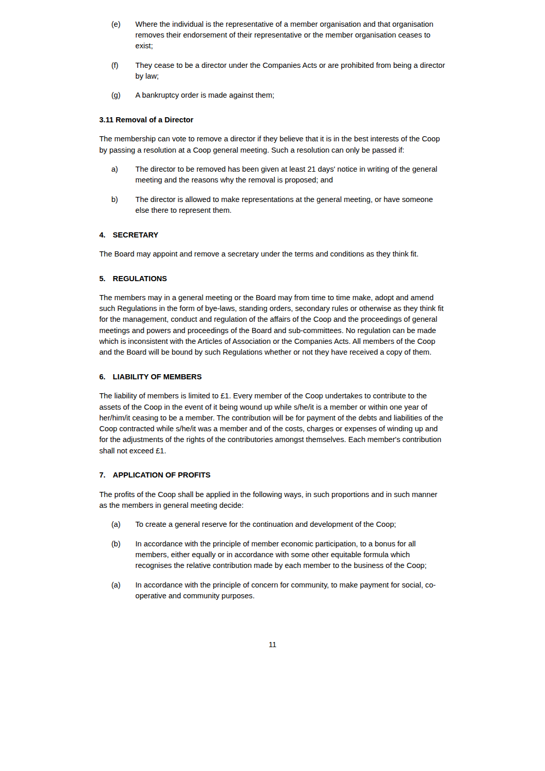(e) Where the individual is the representative of a member organisation and that organisation removes their endorsement of their representative or the member organisation ceases to exist;
(f) They cease to be a director under the Companies Acts or are prohibited from being a director by law;
(g) A bankruptcy order is made against them;
3.11 Removal of a Director
The membership can vote to remove a director if they believe that it is in the best interests of the Coop by passing a resolution at a Coop general meeting. Such a resolution can only be passed if:
a) The director to be removed has been given at least 21 days' notice in writing of the general meeting and the reasons why the removal is proposed; and
b) The director is allowed to make representations at the general meeting, or have someone else there to represent them.
4. SECRETARY
The Board may appoint and remove a secretary under the terms and conditions as they think fit.
5. REGULATIONS
The members may in a general meeting or the Board may from time to time make, adopt and amend such Regulations in the form of bye-laws, standing orders, secondary rules or otherwise as they think fit for the management, conduct and regulation of the affairs of the Coop and the proceedings of general meetings and powers and proceedings of the Board and sub-committees. No regulation can be made which is inconsistent with the Articles of Association or the Companies Acts. All members of the Coop and the Board will be bound by such Regulations whether or not they have received a copy of them.
6. LIABILITY OF MEMBERS
The liability of members is limited to £1. Every member of the Coop undertakes to contribute to the assets of the Coop in the event of it being wound up while s/he/it is a member or within one year of her/him/it ceasing to be a member. The contribution will be for payment of the debts and liabilities of the Coop contracted while s/he/it was a member and of the costs, charges or expenses of winding up and for the adjustments of the rights of the contributories amongst themselves. Each member's contribution shall not exceed £1.
7. APPLICATION OF PROFITS
The profits of the Coop shall be applied in the following ways, in such proportions and in such manner as the members in general meeting decide:
(a) To create a general reserve for the continuation and development of the Coop;
(b) In accordance with the principle of member economic participation, to a bonus for all members, either equally or in accordance with some other equitable formula which recognises the relative contribution made by each member to the business of the Coop;
(a) In accordance with the principle of concern for community, to make payment for social, co-operative and community purposes.
11